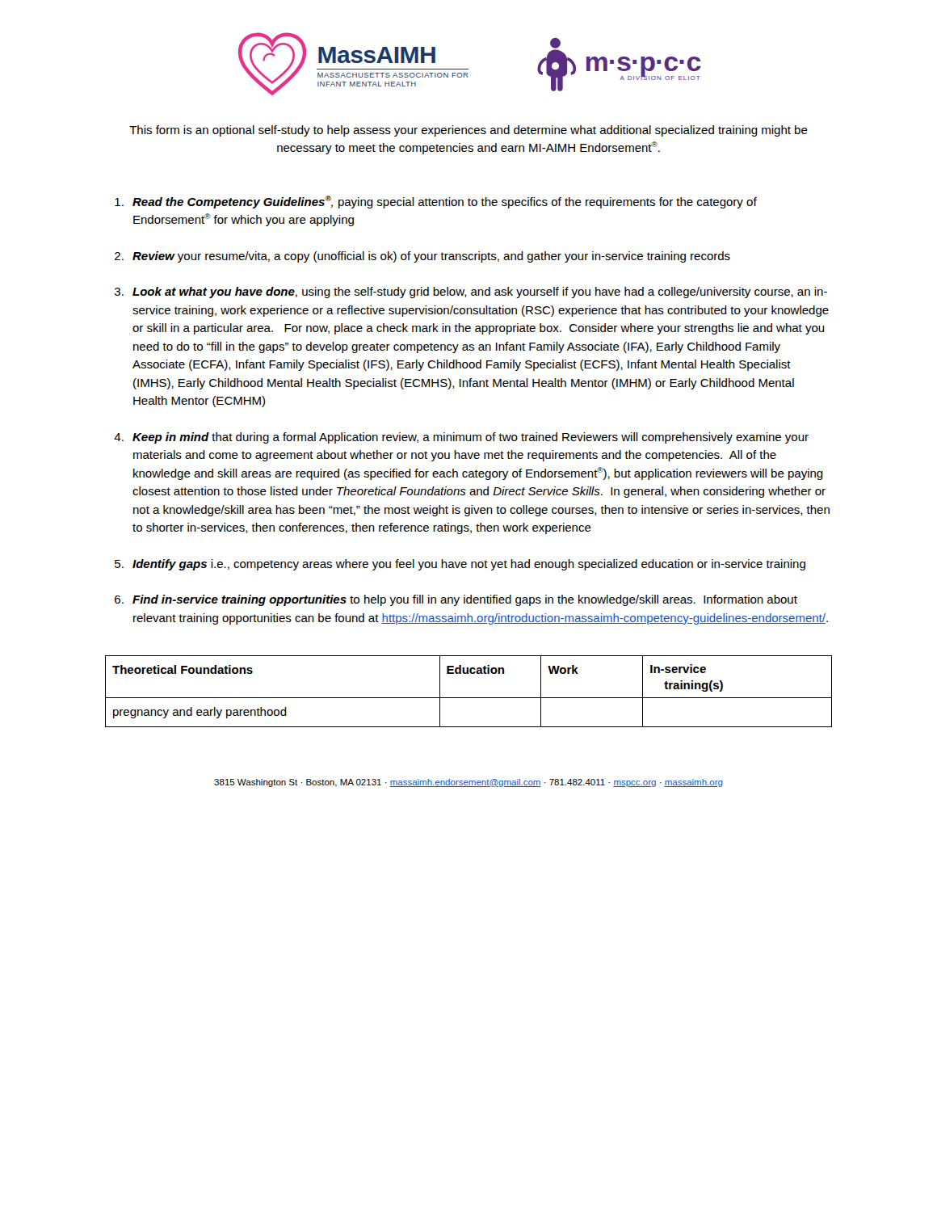MassAIMH
MASSACHUSETTS ASSOCIATION FOR
INFANT MENTAL HEALTH
m·s·p·c·c
A DIVISION OF ELIOT
This form is an optional self-study to help assess your experiences and determine what additional specialized training might be necessary to meet the competencies and earn MI-AIMH Endorsement®.
Read the Competency Guidelines®, paying special attention to the specifics of the requirements for the category of Endorsement® for which you are applying
Review your resume/vita, a copy (unofficial is ok) of your transcripts, and gather your in-service training records
Look at what you have done, using the self-study grid below, and ask yourself if you have had a college/university course, an in-service training, work experience or a reflective supervision/consultation (RSC) experience that has contributed to your knowledge or skill in a particular area. For now, place a check mark in the appropriate box. Consider where your strengths lie and what you need to do to “fill in the gaps” to develop greater competency as an Infant Family Associate (IFA), Early Childhood Family Associate (ECFA), Infant Family Specialist (IFS), Early Childhood Family Specialist (ECFS), Infant Mental Health Specialist (IMHS), Early Childhood Mental Health Specialist (ECMHS), Infant Mental Health Mentor (IMHM) or Early Childhood Mental Health Mentor (ECMHM)
Keep in mind that during a formal Application review, a minimum of two trained Reviewers will comprehensively examine your materials and come to agreement about whether or not you have met the requirements and the competencies. All of the knowledge and skill areas are required (as specified for each category of Endorsement®), but application reviewers will be paying closest attention to those listed under Theoretical Foundations and Direct Service Skills. In general, when considering whether or not a knowledge/skill area has been “met,” the most weight is given to college courses, then to intensive or series in-services, then to shorter in-services, then conferences, then reference ratings, then work experience
Identify gaps i.e., competency areas where you feel you have not yet had enough specialized education or in-service training
Find in-service training opportunities to help you fill in any identified gaps in the knowledge/skill areas. Information about relevant training opportunities can be found at https://massaimh.org/introduction-massaimh-competency-guidelines-endorsement/.
| Theoretical Foundations | Education | Work | In-service training(s) |
| --- | --- | --- | --- |
| pregnancy and early parenthood | | | |
3815 Washington St · Boston, MA 02131 · massaimh.endorsement@gmail.com · 781.482.4011 · mspcc.org · massaimh.org